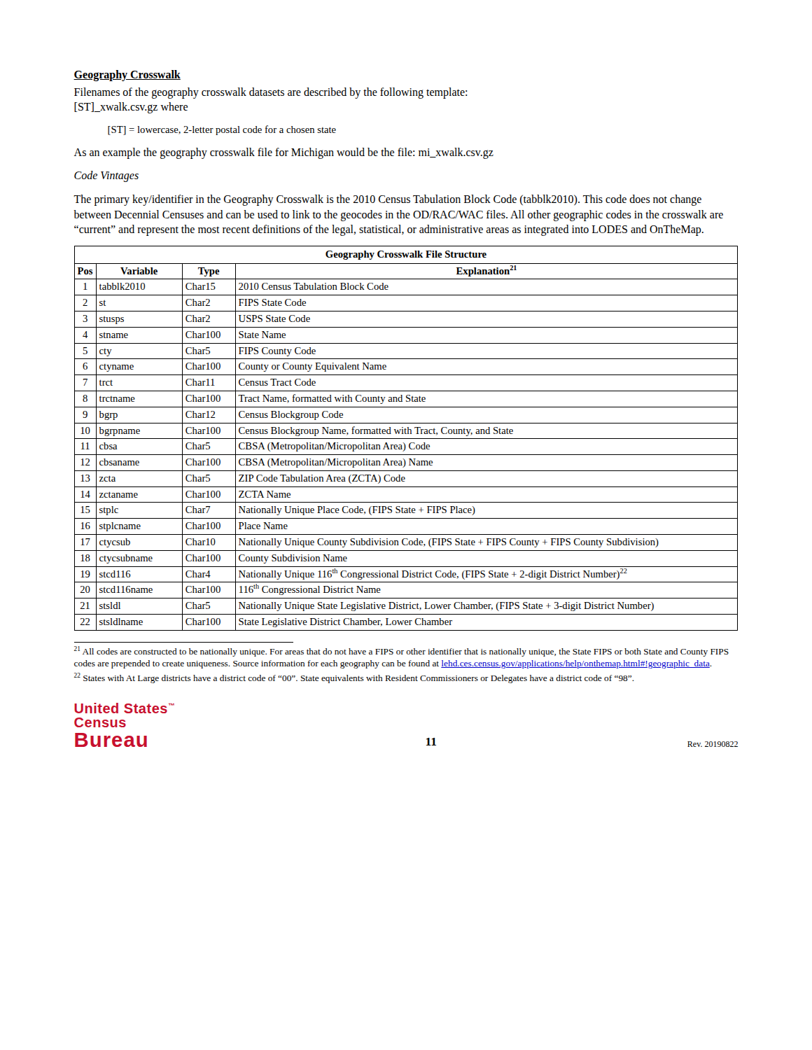Geography Crosswalk
Filenames of the geography crosswalk datasets are described by the following template:
[ST]_xwalk.csv.gz where
[ST] = lowercase, 2-letter postal code for a chosen state
As an example the geography crosswalk file for Michigan would be the file: mi_xwalk.csv.gz
Code Vintages
The primary key/identifier in the Geography Crosswalk is the 2010 Census Tabulation Block Code (tabblk2010). This code does not change between Decennial Censuses and can be used to link to the geocodes in the OD/RAC/WAC files. All other geographic codes in the crosswalk are “current” and represent the most recent definitions of the legal, statistical, or administrative areas as integrated into LODES and OnTheMap.
Geography Crosswalk File Structure
| Pos | Variable | Type | Explanation 21 |
| --- | --- | --- | --- |
| 1 | tabblk2010 | Char15 | 2010 Census Tabulation Block Code |
| 2 | st | Char2 | FIPS State Code |
| 3 | stusps | Char2 | USPS State Code |
| 4 | stname | Char100 | State Name |
| 5 | cty | Char5 | FIPS County Code |
| 6 | ctyname | Char100 | County or County Equivalent Name |
| 7 | trct | Char11 | Census Tract Code |
| 8 | trctname | Char100 | Tract Name, formatted with County and State |
| 9 | bgrp | Char12 | Census Blockgroup Code |
| 10 | bgrpname | Char100 | Census Blockgroup Name, formatted with Tract, County, and State |
| 11 | cbsa | Char5 | CBSA (Metropolitan/Micropolitan Area) Code |
| 12 | cbsaname | Char100 | CBSA (Metropolitan/Micropolitan Area) Name |
| 13 | zcta | Char5 | ZIP Code Tabulation Area (ZCTA) Code |
| 14 | zctaname | Char100 | ZCTA Name |
| 15 | stplc | Char7 | Nationally Unique Place Code, (FIPS State + FIPS Place) |
| 16 | stplcname | Char100 | Place Name |
| 17 | ctycsub | Char10 | Nationally Unique County Subdivision Code, (FIPS State + FIPS County + FIPS County Subdivision) |
| 18 | ctycsubname | Char100 | County Subdivision Name |
| 19 | stcd116 | Char4 | Nationally Unique 116 th Congressional District Code, (FIPS State + 2-digit District Number) 22 |
| 20 | stcd116name | Char100 | 116 th Congressional District Name |
| 21 | stsldl | Char5 | Nationally Unique State Legislative District, Lower Chamber, (FIPS State + 3-digit District Number) |
| 22 | stsldlname | Char100 | State Legislative District Chamber, Lower Chamber |
21 All codes are constructed to be nationally unique. For areas that do not have a FIPS or other identifier that is nationally unique, the State FIPS or both State and County FIPS codes are prepended to create uniqueness. Source information for each geography can be found at lehd.ces.census.gov/applications/help/onthemap.html#!geographic_data.
22 States with At Large districts have a district code of “00”. State equivalents with Resident Commissioners or Delegates have a district code of “98”.
United States™
Census
Bureau
11
Rev. 20190822